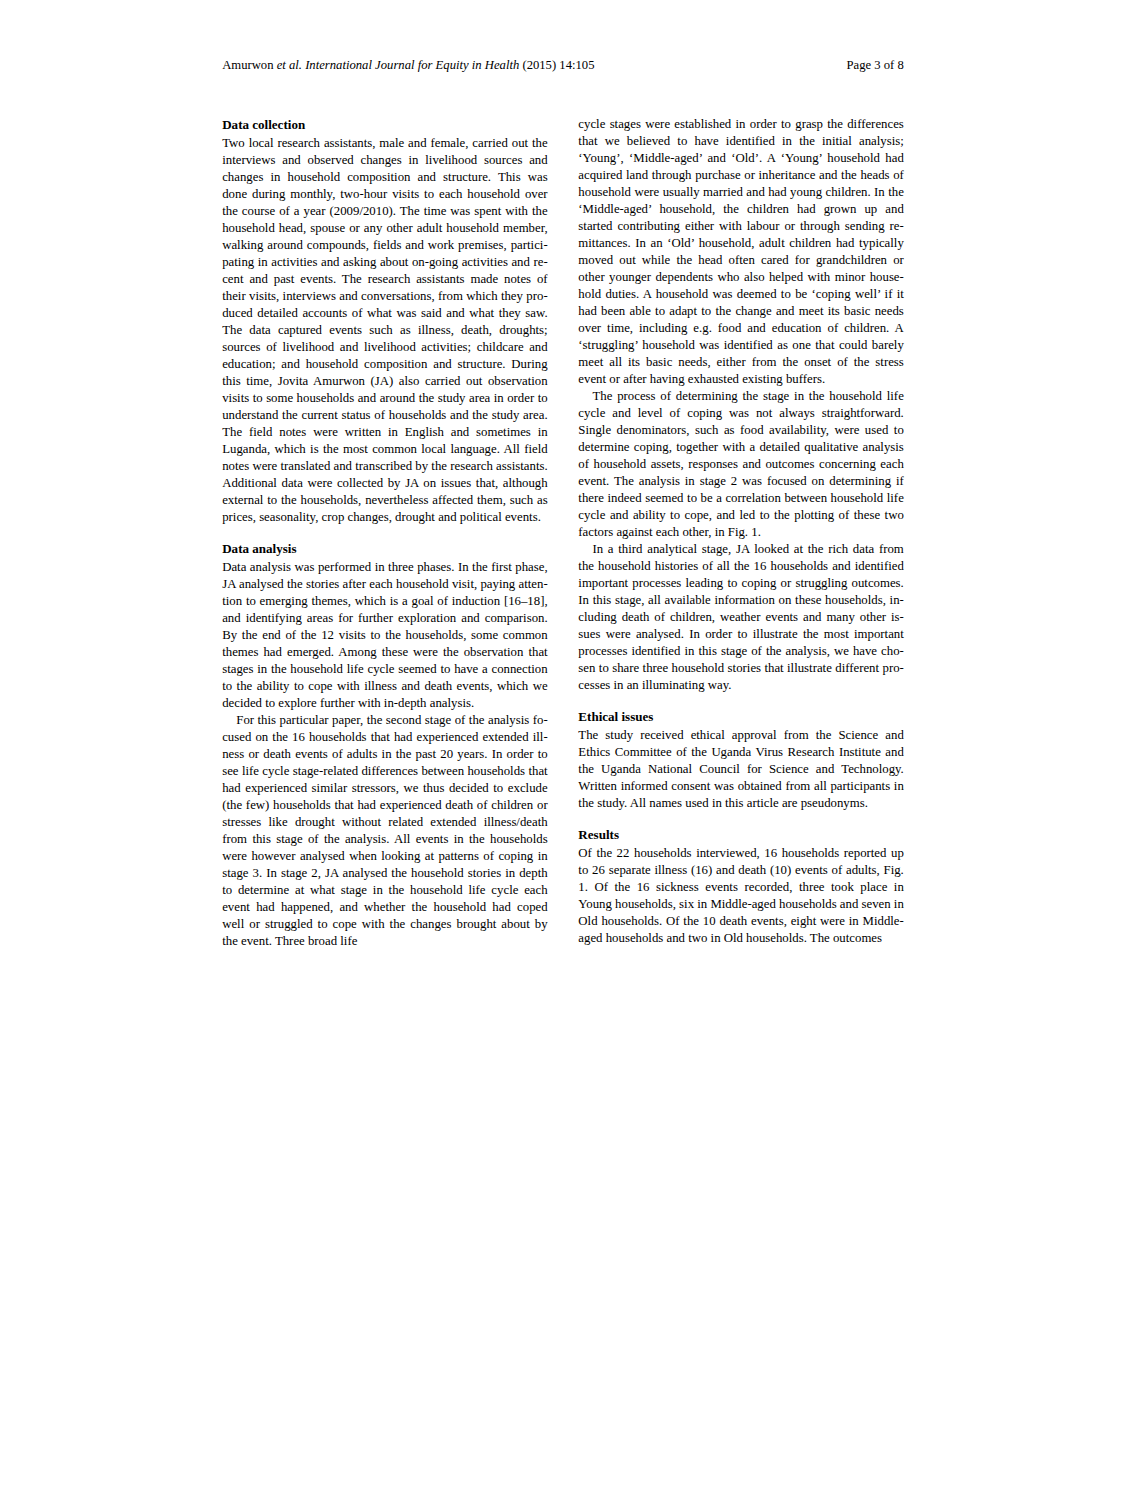Amurwon et al. International Journal for Equity in Health (2015) 14:105
Page 3 of 8
Data collection
Two local research assistants, male and female, carried out the interviews and observed changes in livelihood sources and changes in household composition and structure. This was done during monthly, two-hour visits to each household over the course of a year (2009/2010). The time was spent with the household head, spouse or any other adult household member, walking around compounds, fields and work premises, participating in activities and asking about on-going activities and recent and past events. The research assistants made notes of their visits, interviews and conversations, from which they produced detailed accounts of what was said and what they saw. The data captured events such as illness, death, droughts; sources of livelihood and livelihood activities; childcare and education; and household composition and structure. During this time, Jovita Amurwon (JA) also carried out observation visits to some households and around the study area in order to understand the current status of households and the study area. The field notes were written in English and sometimes in Luganda, which is the most common local language. All field notes were translated and transcribed by the research assistants. Additional data were collected by JA on issues that, although external to the households, nevertheless affected them, such as prices, seasonality, crop changes, drought and political events.
Data analysis
Data analysis was performed in three phases. In the first phase, JA analysed the stories after each household visit, paying attention to emerging themes, which is a goal of induction [16–18], and identifying areas for further exploration and comparison. By the end of the 12 visits to the households, some common themes had emerged. Among these were the observation that stages in the household life cycle seemed to have a connection to the ability to cope with illness and death events, which we decided to explore further with in-depth analysis.
For this particular paper, the second stage of the analysis focused on the 16 households that had experienced extended illness or death events of adults in the past 20 years. In order to see life cycle stage-related differences between households that had experienced similar stressors, we thus decided to exclude (the few) households that had experienced death of children or stresses like drought without related extended illness/death from this stage of the analysis. All events in the households were however analysed when looking at patterns of coping in stage 3. In stage 2, JA analysed the household stories in depth to determine at what stage in the household life cycle each event had happened, and whether the household had coped well or struggled to cope with the changes brought about by the event. Three broad life
cycle stages were established in order to grasp the differences that we believed to have identified in the initial analysis; ‘Young’, ‘Middle-aged’ and ‘Old’. A ‘Young’ household had acquired land through purchase or inheritance and the heads of household were usually married and had young children. In the ‘Middle-aged’ household, the children had grown up and started contributing either with labour or through sending remittances. In an ‘Old’ household, adult children had typically moved out while the head often cared for grandchildren or other younger dependents who also helped with minor household duties. A household was deemed to be ‘coping well’ if it had been able to adapt to the change and meet its basic needs over time, including e.g. food and education of children. A ‘struggling’ household was identified as one that could barely meet all its basic needs, either from the onset of the stress event or after having exhausted existing buffers.
The process of determining the stage in the household life cycle and level of coping was not always straightforward. Single denominators, such as food availability, were used to determine coping, together with a detailed qualitative analysis of household assets, responses and outcomes concerning each event. The analysis in stage 2 was focused on determining if there indeed seemed to be a correlation between household life cycle and ability to cope, and led to the plotting of these two factors against each other, in Fig. 1.
In a third analytical stage, JA looked at the rich data from the household histories of all the 16 households and identified important processes leading to coping or struggling outcomes. In this stage, all available information on these households, including death of children, weather events and many other issues were analysed. In order to illustrate the most important processes identified in this stage of the analysis, we have chosen to share three household stories that illustrate different processes in an illuminating way.
Ethical issues
The study received ethical approval from the Science and Ethics Committee of the Uganda Virus Research Institute and the Uganda National Council for Science and Technology. Written informed consent was obtained from all participants in the study. All names used in this article are pseudonyms.
Results
Of the 22 households interviewed, 16 households reported up to 26 separate illness (16) and death (10) events of adults, Fig. 1. Of the 16 sickness events recorded, three took place in Young households, six in Middle-aged households and seven in Old households. Of the 10 death events, eight were in Middle-aged households and two in Old households. The outcomes